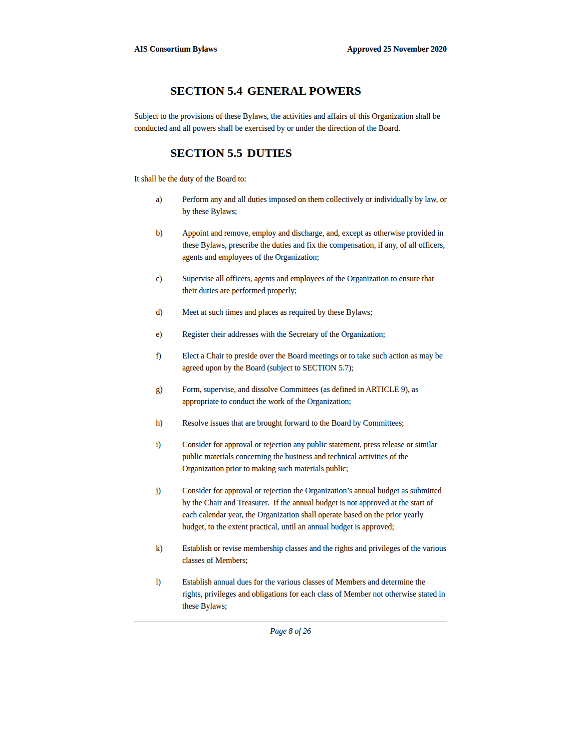AIS Consortium Bylaws Approved 25 November 2020
SECTION 5.4 GENERAL POWERS
Subject to the provisions of these Bylaws, the activities and affairs of this Organization shall be conducted and all powers shall be exercised by or under the direction of the Board.
SECTION 5.5 DUTIES
It shall be the duty of the Board to:
a) Perform any and all duties imposed on them collectively or individually by law, or by these Bylaws;
b) Appoint and remove, employ and discharge, and, except as otherwise provided in these Bylaws, prescribe the duties and fix the compensation, if any, of all officers, agents and employees of the Organization;
c) Supervise all officers, agents and employees of the Organization to ensure that their duties are performed properly;
d) Meet at such times and places as required by these Bylaws;
e) Register their addresses with the Secretary of the Organization;
f) Elect a Chair to preside over the Board meetings or to take such action as may be agreed upon by the Board (subject to SECTION 5.7);
g) Form, supervise, and dissolve Committees (as defined in ARTICLE 9), as appropriate to conduct the work of the Organization;
h) Resolve issues that are brought forward to the Board by Committees;
i) Consider for approval or rejection any public statement, press release or similar public materials concerning the business and technical activities of the Organization prior to making such materials public;
j) Consider for approval or rejection the Organization’s annual budget as submitted by the Chair and Treasurer. If the annual budget is not approved at the start of each calendar year, the Organization shall operate based on the prior yearly budget, to the extent practical, until an annual budget is approved;
k) Establish or revise membership classes and the rights and privileges of the various classes of Members;
l) Establish annual dues for the various classes of Members and determine the rights, privileges and obligations for each class of Member not otherwise stated in these Bylaws;
Page 8 of 26